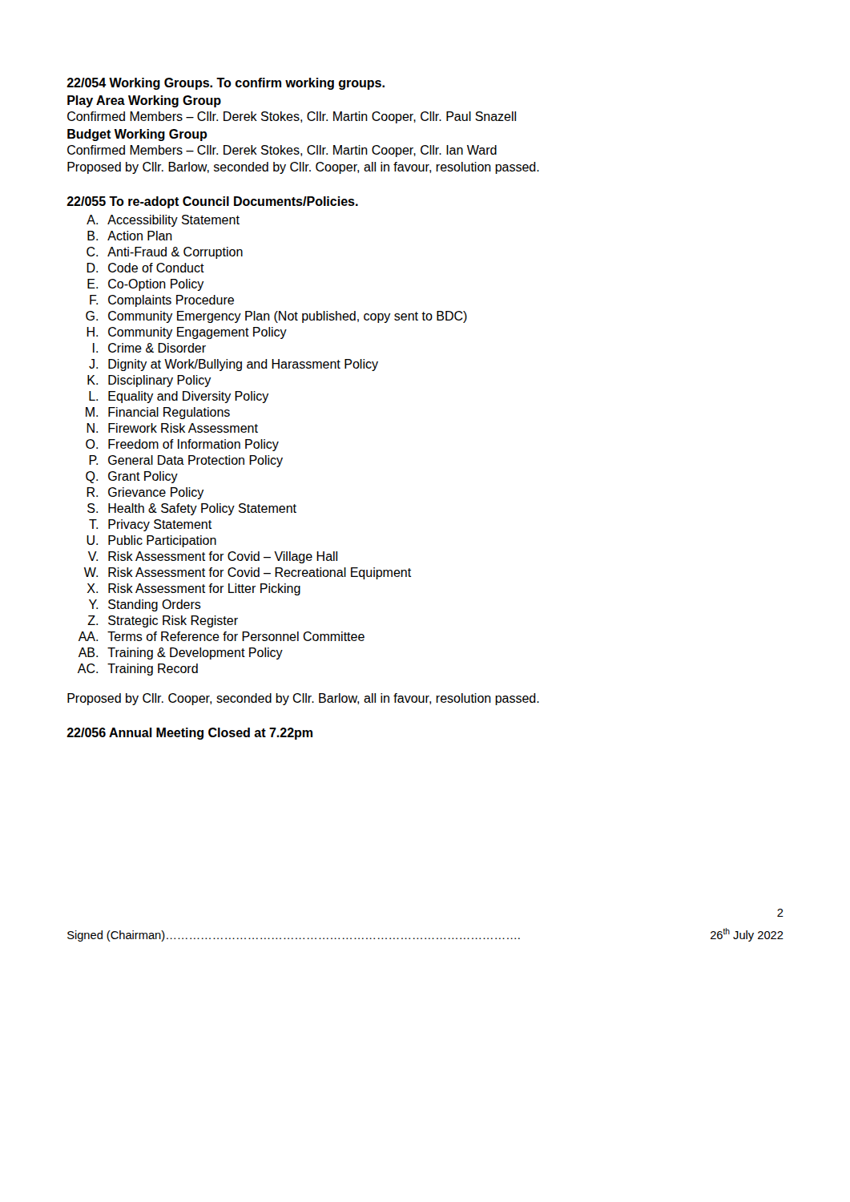22/054 Working Groups. To confirm working groups.
Play Area Working Group
Confirmed Members – Cllr. Derek Stokes, Cllr. Martin Cooper, Cllr. Paul Snazell
Budget Working Group
Confirmed Members – Cllr. Derek Stokes, Cllr. Martin Cooper, Cllr. Ian Ward
Proposed by Cllr. Barlow, seconded by Cllr. Cooper, all in favour, resolution passed.
22/055 To re-adopt Council Documents/Policies.
Accessibility Statement
Action Plan
Anti-Fraud & Corruption
Code of Conduct
Co-Option Policy
Complaints Procedure
Community Emergency Plan (Not published, copy sent to BDC)
Community Engagement Policy
Crime & Disorder
Dignity at Work/Bullying and Harassment Policy
Disciplinary Policy
Equality and Diversity Policy
Financial Regulations
Firework Risk Assessment
Freedom of Information Policy
General Data Protection Policy
Grant Policy
Grievance Policy
Health & Safety Policy Statement
Privacy Statement
Public Participation
Risk Assessment for Covid – Village Hall
Risk Assessment for Covid – Recreational Equipment
Risk Assessment for Litter Picking
Standing Orders
Strategic Risk Register
Terms of Reference for Personnel Committee
Training & Development Policy
Training Record
Proposed by Cllr. Cooper, seconded by Cllr. Barlow, all in favour, resolution passed.
22/056 Annual Meeting Closed at 7.22pm
2
Signed (Chairman)………………………………………………………………………………. 26th July 2022